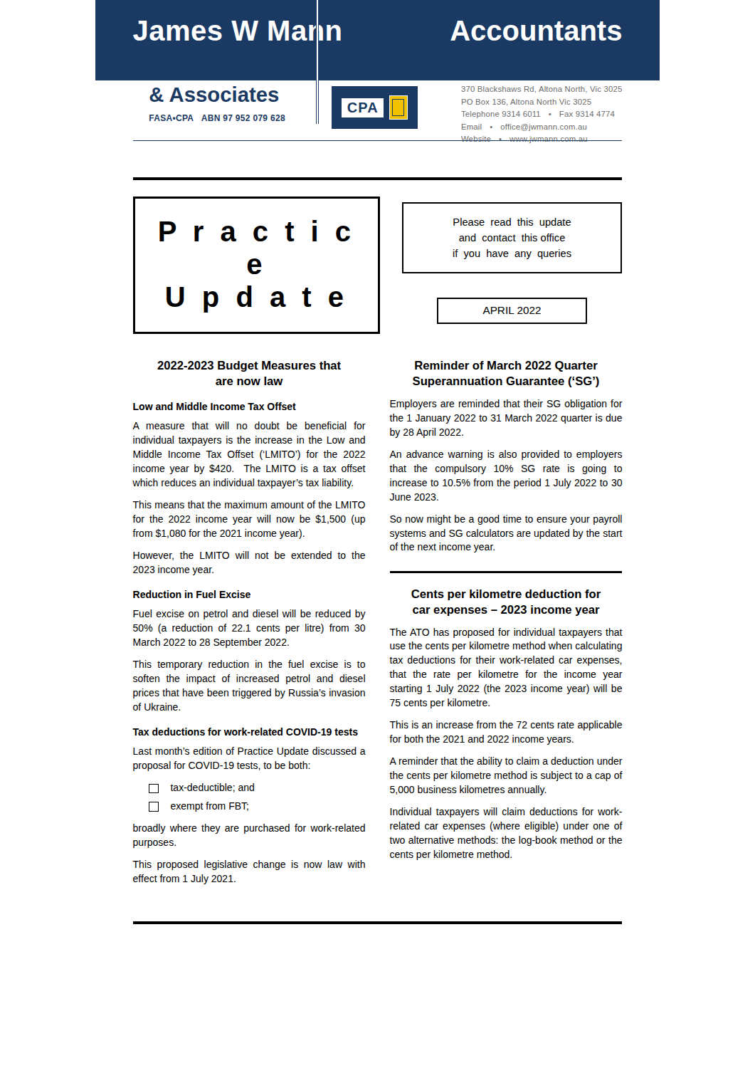James W Mann
Accountants
& Associates
FASA•CPA ABN 97 952 079 628
CPA
370 Blackshaws Rd, Altona North, Vic 3025
PO Box 136, Altona North Vic 3025
Telephone 9314 6011 • Fax 9314 4774
Email • office@jwmann.com.au
Website • www.jwmann.com.au
P r a c t i c e
U p d a t e
Please read this update
and contact this office
if you have any queries
APRIL 2022
2022-2023 Budget Measures that
are now law
Low and Middle Income Tax Offset
A measure that will no doubt be beneficial for individual taxpayers is the increase in the Low and Middle Income Tax Offset (‘LMITO’) for the 2022 income year by $420. The LMITO is a tax offset which reduces an individual taxpayer’s tax liability.
This means that the maximum amount of the LMITO for the 2022 income year will now be $1,500 (up from $1,080 for the 2021 income year).
However, the LMITO will not be extended to the 2023 income year.
Reduction in Fuel Excise
Fuel excise on petrol and diesel will be reduced by 50% (a reduction of 22.1 cents per litre) from 30 March 2022 to 28 September 2022.
This temporary reduction in the fuel excise is to soften the impact of increased petrol and diesel prices that have been triggered by Russia’s invasion of Ukraine.
Tax deductions for work-related COVID-19 tests
Last month’s edition of Practice Update discussed a proposal for COVID-19 tests, to be both:
tax-deductible; and
exempt from FBT;
broadly where they are purchased for work-related purposes.
This proposed legislative change is now law with effect from 1 July 2021.
Reminder of March 2022 Quarter
Superannuation Guarantee (‘SG’)
Employers are reminded that their SG obligation for the 1 January 2022 to 31 March 2022 quarter is due by 28 April 2022.
An advance warning is also provided to employers that the compulsory 10% SG rate is going to increase to 10.5% from the period 1 July 2022 to 30 June 2023.
So now might be a good time to ensure your payroll systems and SG calculators are updated by the start of the next income year.
Cents per kilometre deduction for
car expenses – 2023 income year
The ATO has proposed for individual taxpayers that use the cents per kilometre method when calculating tax deductions for their work-related car expenses, that the rate per kilometre for the income year starting 1 July 2022 (the 2023 income year) will be 75 cents per kilometre.
This is an increase from the 72 cents rate applicable for both the 2021 and 2022 income years.
A reminder that the ability to claim a deduction under the cents per kilometre method is subject to a cap of 5,000 business kilometres annually.
Individual taxpayers will claim deductions for work-related car expenses (where eligible) under one of two alternative methods: the log-book method or the cents per kilometre method.